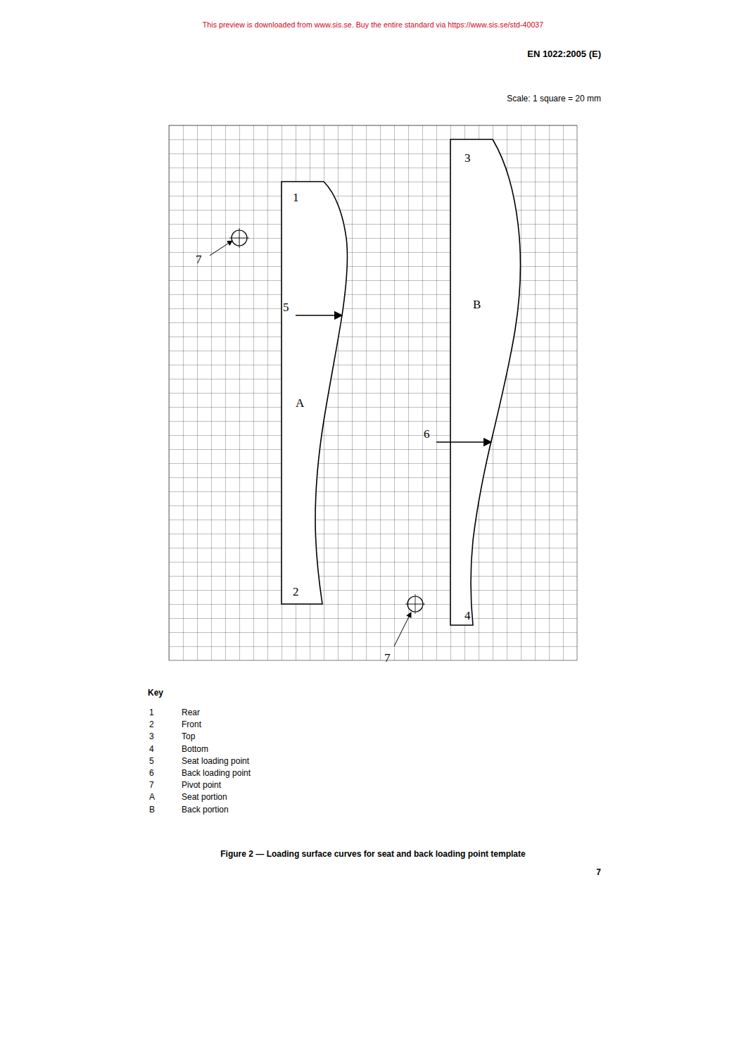This preview is downloaded from www.sis.se. Buy the entire standard via https://www.sis.se/std-40037
EN 1022:2005 (E)
Scale: 1 square = 20 mm
7 7 1 2 A 3 4 B 5 6
Key
| 1 | Rear |
| 2 | Front |
| 3 | Top |
| 4 | Bottom |
| 5 | Seat loading point |
| 6 | Back loading point |
| 7 | Pivot point |
| A | Seat portion |
| B | Back portion |
Figure 2 — Loading surface curves for seat and back loading point template
7